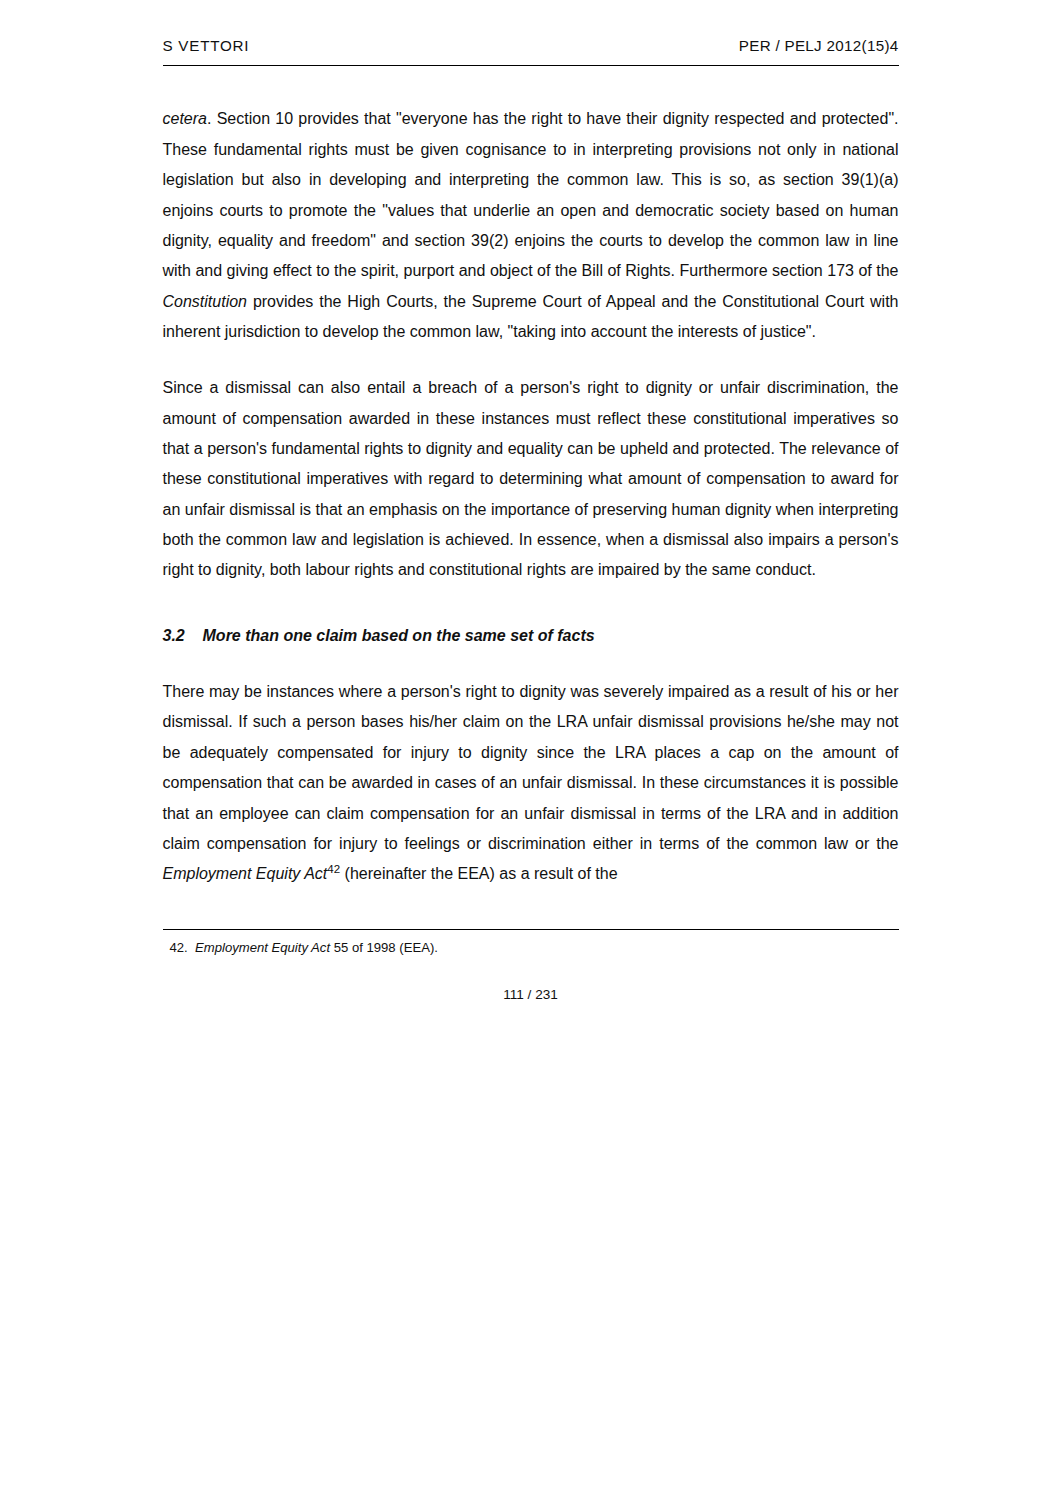S VETTORI PER / PELJ 2012(15)4
cetera. Section 10 provides that "everyone has the right to have their dignity respected and protected". These fundamental rights must be given cognisance to in interpreting provisions not only in national legislation but also in developing and interpreting the common law. This is so, as section 39(1)(a) enjoins courts to promote the "values that underlie an open and democratic society based on human dignity, equality and freedom" and section 39(2) enjoins the courts to develop the common law in line with and giving effect to the spirit, purport and object of the Bill of Rights. Furthermore section 173 of the Constitution provides the High Courts, the Supreme Court of Appeal and the Constitutional Court with inherent jurisdiction to develop the common law, "taking into account the interests of justice".
Since a dismissal can also entail a breach of a person's right to dignity or unfair discrimination, the amount of compensation awarded in these instances must reflect these constitutional imperatives so that a person's fundamental rights to dignity and equality can be upheld and protected. The relevance of these constitutional imperatives with regard to determining what amount of compensation to award for an unfair dismissal is that an emphasis on the importance of preserving human dignity when interpreting both the common law and legislation is achieved. In essence, when a dismissal also impairs a person's right to dignity, both labour rights and constitutional rights are impaired by the same conduct.
3.2 More than one claim based on the same set of facts
There may be instances where a person's right to dignity was severely impaired as a result of his or her dismissal. If such a person bases his/her claim on the LRA unfair dismissal provisions he/she may not be adequately compensated for injury to dignity since the LRA places a cap on the amount of compensation that can be awarded in cases of an unfair dismissal. In these circumstances it is possible that an employee can claim compensation for an unfair dismissal in terms of the LRA and in addition claim compensation for injury to feelings or discrimination either in terms of the common law or the Employment Equity Act42 (hereinafter the EEA) as a result of the
Employment Equity Act 55 of 1998 (EEA).
111 / 231